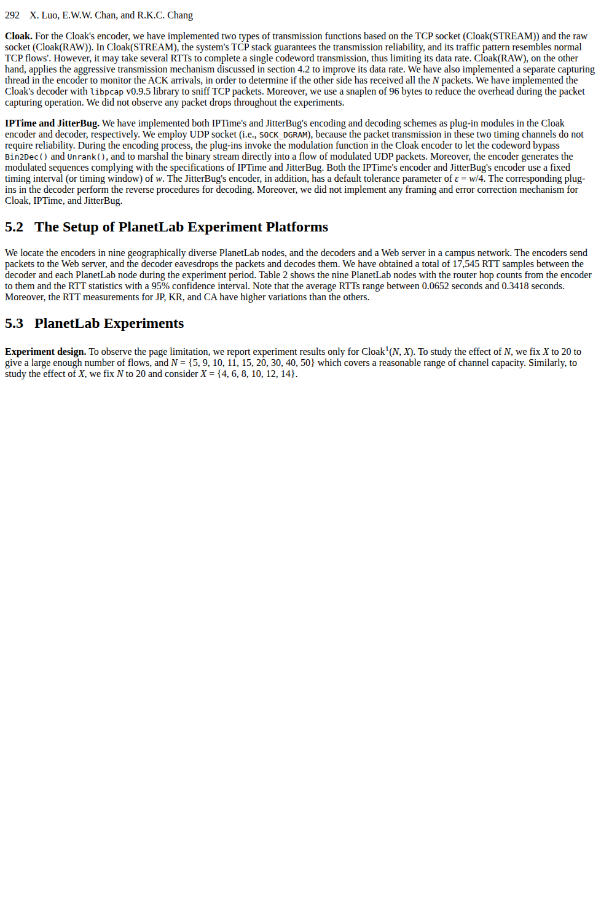292 X. Luo, E.W.W. Chan, and R.K.C. Chang
Cloak. For the Cloak's encoder, we have implemented two types of transmission functions based on the TCP socket (Cloak(STREAM)) and the raw socket (Cloak(RAW)). In Cloak(STREAM), the system's TCP stack guarantees the transmission reliability, and its traffic pattern resembles normal TCP flows'. However, it may take several RTTs to complete a single codeword transmission, thus limiting its data rate. Cloak(RAW), on the other hand, applies the aggressive transmission mechanism discussed in section 4.2 to improve its data rate. We have also implemented a separate capturing thread in the encoder to monitor the ACK arrivals, in order to determine if the other side has received all the N packets. We have implemented the Cloak's decoder with libpcap v0.9.5 library to sniff TCP packets. Moreover, we use a snaplen of 96 bytes to reduce the overhead during the packet capturing operation. We did not observe any packet drops throughout the experiments.
IPTime and JitterBug. We have implemented both IPTime's and JitterBug's encoding and decoding schemes as plug-in modules in the Cloak encoder and decoder, respectively. We employ UDP socket (i.e., SOCK_DGRAM), because the packet transmission in these two timing channels do not require reliability. During the encoding process, the plug-ins invoke the modulation function in the Cloak encoder to let the codeword bypass Bin2Dec() and Unrank(), and to marshal the binary stream directly into a flow of modulated UDP packets. Moreover, the encoder generates the modulated sequences complying with the specifications of IPTime and JitterBug. Both the IPTime's encoder and JitterBug's encoder use a fixed timing interval (or timing window) of w. The JitterBug's encoder, in addition, has a default tolerance parameter of ε = w/4. The corresponding plug-ins in the decoder perform the reverse procedures for decoding. Moreover, we did not implement any framing and error correction mechanism for Cloak, IPTime, and JitterBug.
5.2 The Setup of PlanetLab Experiment Platforms
We locate the encoders in nine geographically diverse PlanetLab nodes, and the decoders and a Web server in a campus network. The encoders send packets to the Web server, and the decoder eavesdrops the packets and decodes them. We have obtained a total of 17,545 RTT samples between the decoder and each PlanetLab node during the experiment period. Table 2 shows the nine PlanetLab nodes with the router hop counts from the encoder to them and the RTT statistics with a 95% confidence interval. Note that the average RTTs range between 0.0652 seconds and 0.3418 seconds. Moreover, the RTT measurements for JP, KR, and CA have higher variations than the others.
5.3 PlanetLab Experiments
Experiment design. To observe the page limitation, we report experiment results only for Cloak1(N, X). To study the effect of N, we fix X to 20 to give a large enough number of flows, and N = {5, 9, 10, 11, 15, 20, 30, 40, 50} which covers a reasonable range of channel capacity. Similarly, to study the effect of X, we fix N to 20 and consider X = {4, 6, 8, 10, 12, 14}.